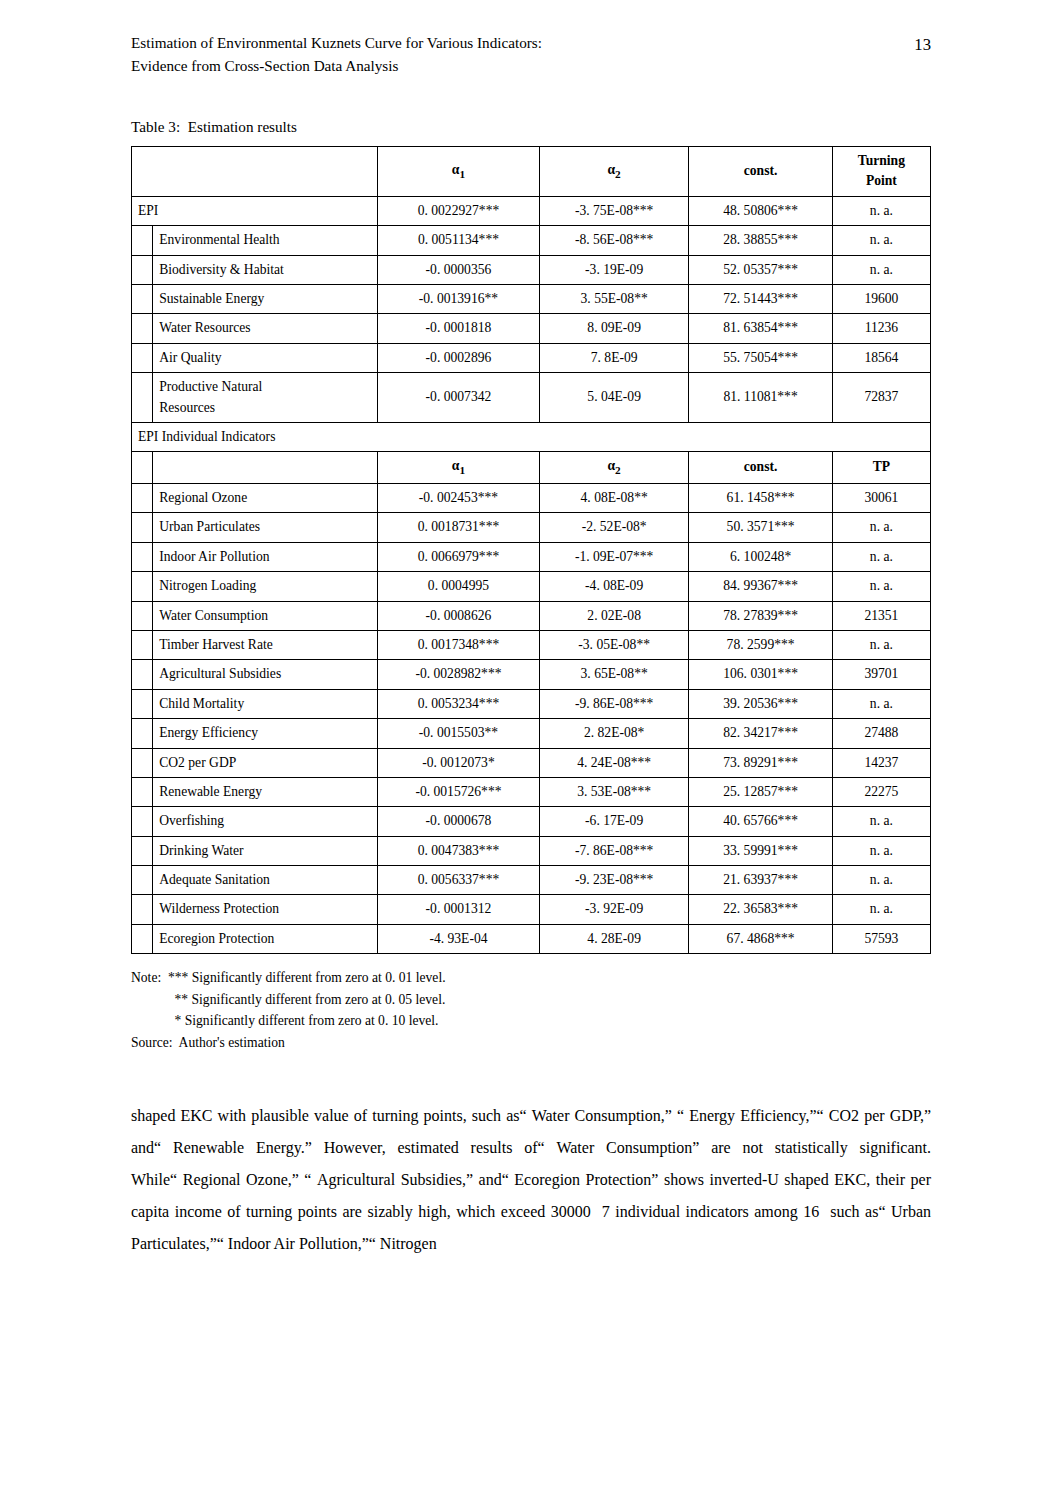Estimation of Environmental Kuznets Curve for Various Indicators:
Evidence from Cross-Section Data Analysis
13
Table 3: Estimation results
| | α 1 | α 2 | const. | Turning Point |
| EPI | 0. 0022927*** | -3. 75E-08*** | 48. 50806*** | n. a. |
| | Environmental Health | 0. 0051134*** | -8. 56E-08*** | 28. 38855*** | n. a. |
| | Biodiversity & Habitat | -0. 0000356 | -3. 19E-09 | 52. 05357*** | n. a. |
| | Sustainable Energy | -0. 0013916** | 3. 55E-08** | 72. 51443*** | 19600 |
| | Water Resources | -0. 0001818 | 8. 09E-09 | 81. 63854*** | 11236 |
| | Air Quality | -0. 0002896 | 7. 8E-09 | 55. 75054*** | 18564 |
| | Productive Natural Resources | -0. 0007342 | 5. 04E-09 | 81. 11081*** | 72837 |
| EPI Individual Indicators |
| | | α 1 | α 2 | const. | TP |
| | Regional Ozone | -0. 002453*** | 4. 08E-08** | 61. 1458*** | 30061 |
| | Urban Particulates | 0. 0018731*** | -2. 52E-08* | 50. 3571*** | n. a. |
| | Indoor Air Pollution | 0. 0066979*** | -1. 09E-07*** | 6. 100248* | n. a. |
| | Nitrogen Loading | 0. 0004995 | -4. 08E-09 | 84. 99367*** | n. a. |
| | Water Consumption | -0. 0008626 | 2. 02E-08 | 78. 27839*** | 21351 |
| | Timber Harvest Rate | 0. 0017348*** | -3. 05E-08** | 78. 2599*** | n. a. |
| | Agricultural Subsidies | -0. 0028982*** | 3. 65E-08** | 106. 0301*** | 39701 |
| | Child Mortality | 0. 0053234*** | -9. 86E-08*** | 39. 20536*** | n. a. |
| | Energy Efficiency | -0. 0015503** | 2. 82E-08* | 82. 34217*** | 27488 |
| | CO2 per GDP | -0. 0012073* | 4. 24E-08*** | 73. 89291*** | 14237 |
| | Renewable Energy | -0. 0015726*** | 3. 53E-08*** | 25. 12857*** | 22275 |
| | Overfishing | -0. 0000678 | -6. 17E-09 | 40. 65766*** | n. a. |
| | Drinking Water | 0. 0047383*** | -7. 86E-08*** | 33. 59991*** | n. a. |
| | Adequate Sanitation | 0. 0056337*** | -9. 23E-08*** | 21. 63937*** | n. a. |
| | Wilderness Protection | -0. 0001312 | -3. 92E-09 | 22. 36583*** | n. a. |
| | Ecoregion Protection | -4. 93E-04 | 4. 28E-09 | 67. 4868*** | 57593 |
Note: *** Significantly different from zero at 0. 01 level.
** Significantly different from zero at 0. 05 level.
* Significantly different from zero at 0. 10 level.
Source: Author's estimation
shaped EKC with plausible value of turning points, such as“ Water Consumption,” “ Energy Efficiency,”“ CO2 per GDP,” and“ Renewable Energy.” However, estimated results of“ Water Consumption” are not statistically significant. While“ Regional Ozone,” “ Agricultural Subsidies,” and“ Ecoregion Protection” shows inverted-U shaped EKC, their per capita income of turning points are sizably high, which exceed 30000 7 individual indicators among 16 such as“ Urban Particulates,”“ Indoor Air Pollution,”“ Nitrogen